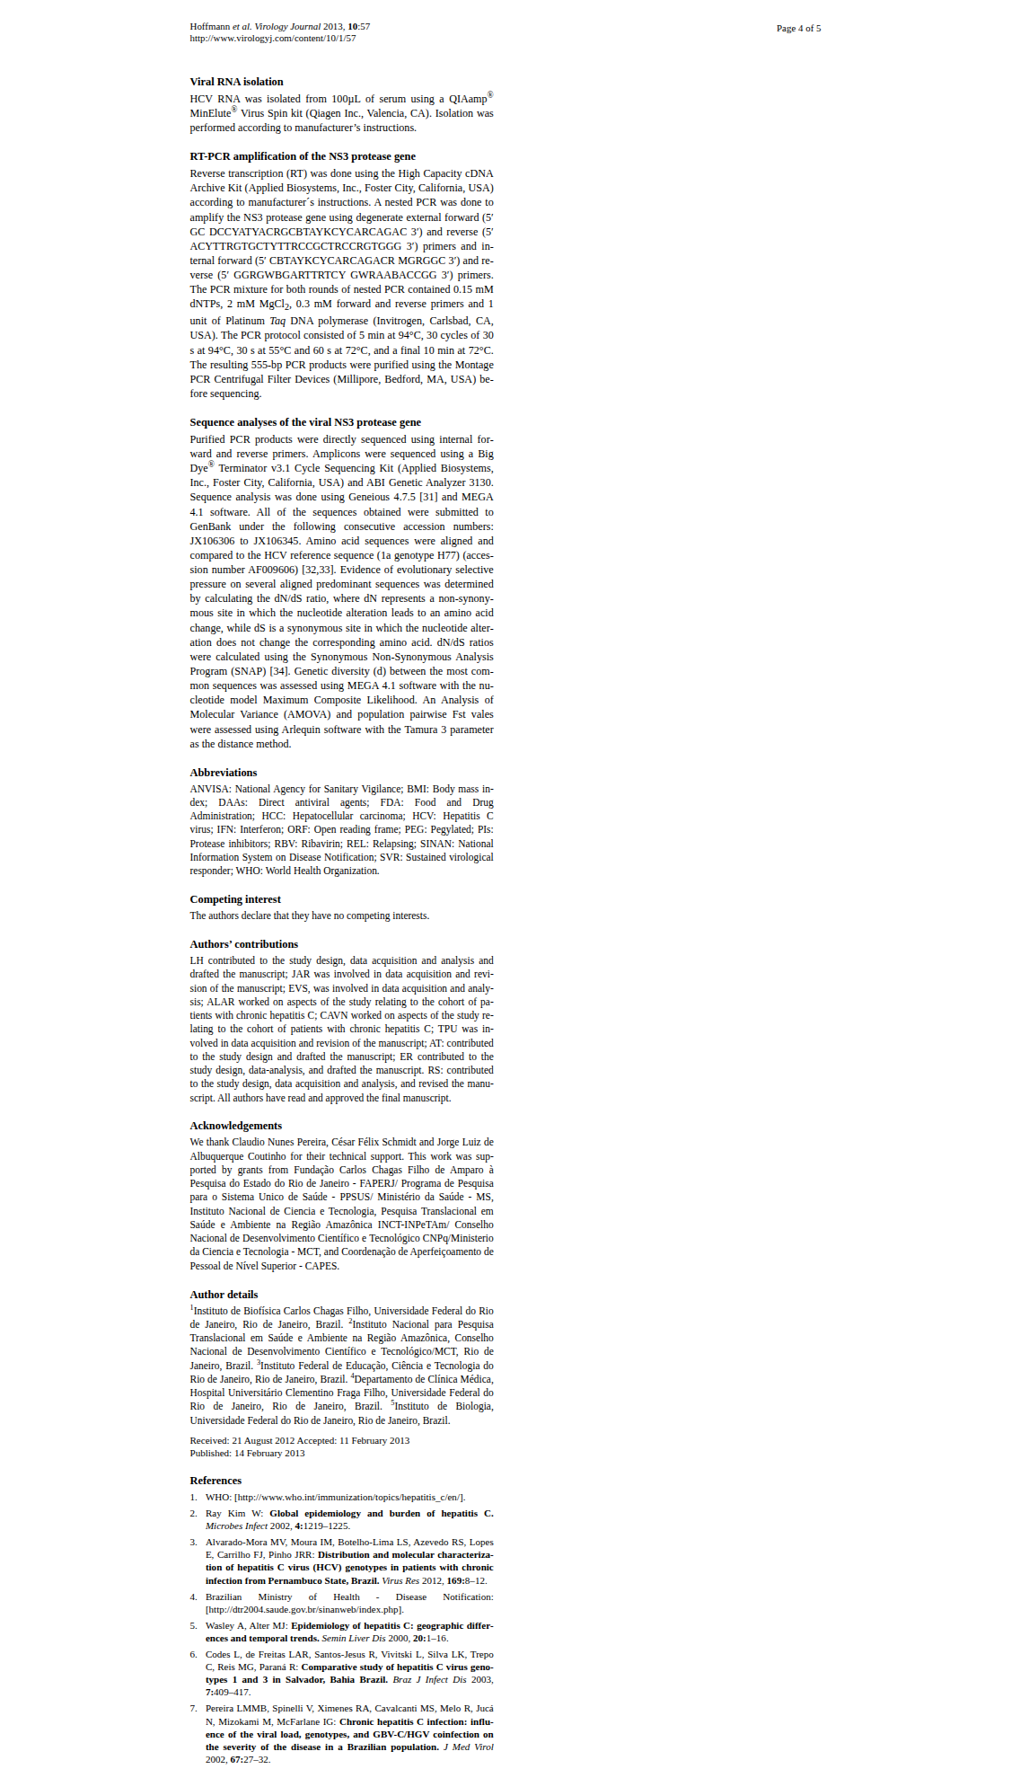Hoffmann et al. Virology Journal 2013, 10:57
http://www.virologyj.com/content/10/1/57
Page 4 of 5
Viral RNA isolation
HCV RNA was isolated from 100µL of serum using a QIAamp® MinElute® Virus Spin kit (Qiagen Inc., Valencia, CA). Isolation was performed according to manufacturer’s instructions.
RT-PCR amplification of the NS3 protease gene
Reverse transcription (RT) was done using the High Capacity cDNA Archive Kit (Applied Biosystems, Inc., Foster City, California, USA) according to manufacturer´s instructions. A nested PCR was done to amplify the NS3 protease gene using degenerate external forward (5′ GC DCCYATYACRGCBTAYKCYCARCAGAC 3′) and reverse (5′ ACYTTRGTGCTYTTRCCGCTRCCRGTGGG 3′) primers and internal forward (5′ CBTAYKCYCARCAGACR MGRGGC 3′) and reverse (5′ GGRGWBGARTTRTCY GWRAABACCGG 3′) primers. The PCR mixture for both rounds of nested PCR contained 0.15 mM dNTPs, 2 mM MgCl2, 0.3 mM forward and reverse primers and 1 unit of Platinum Taq DNA polymerase (Invitrogen, Carlsbad, CA, USA). The PCR protocol consisted of 5 min at 94°C, 30 cycles of 30 s at 94°C, 30 s at 55°C and 60 s at 72°C, and a final 10 min at 72°C. The resulting 555-bp PCR products were purified using the Montage PCR Centrifugal Filter Devices (Millipore, Bedford, MA, USA) before sequencing.
Sequence analyses of the viral NS3 protease gene
Purified PCR products were directly sequenced using internal forward and reverse primers. Amplicons were sequenced using a Big Dye® Terminator v3.1 Cycle Sequencing Kit (Applied Biosystems, Inc., Foster City, California, USA) and ABI Genetic Analyzer 3130. Sequence analysis was done using Geneious 4.7.5 [31] and MEGA 4.1 software. All of the sequences obtained were submitted to GenBank under the following consecutive accession numbers: JX106306 to JX106345. Amino acid sequences were aligned and compared to the HCV reference sequence (1a genotype H77) (accession number AF009606) [32,33]. Evidence of evolutionary selective pressure on several aligned predominant sequences was determined by calculating the dN/dS ratio, where dN represents a non-synonymous site in which the nucleotide alteration leads to an amino acid change, while dS is a synonymous site in which the nucleotide alteration does not change the corresponding amino acid. dN/dS ratios were calculated using the Synonymous Non-Synonymous Analysis Program (SNAP) [34]. Genetic diversity (d) between the most common sequences was assessed using MEGA 4.1 software with the nucleotide model Maximum Composite Likelihood. An Analysis of Molecular Variance (AMOVA) and population pairwise Fst vales were assessed using Arlequin software with the Tamura 3 parameter as the distance method.
Abbreviations
ANVISA: National Agency for Sanitary Vigilance; BMI: Body mass index; DAAs: Direct antiviral agents; FDA: Food and Drug Administration; HCC: Hepatocellular carcinoma; HCV: Hepatitis C virus; IFN: Interferon; ORF: Open reading frame; PEG: Pegylated; PIs: Protease inhibitors; RBV: Ribavirin; REL: Relapsing; SINAN: National Information System on Disease Notification; SVR: Sustained virological responder; WHO: World Health Organization.
Competing interest
The authors declare that they have no competing interests.
Authors’ contributions
LH contributed to the study design, data acquisition and analysis and drafted the manuscript; JAR was involved in data acquisition and revision of the manuscript; EVS, was involved in data acquisition and analysis; ALAR worked on aspects of the study relating to the cohort of patients with chronic hepatitis C; CAVN worked on aspects of the study relating to the cohort of patients with chronic hepatitis C; TPU was involved in data acquisition and revision of the manuscript; AT: contributed to the study design and drafted the manuscript; ER contributed to the study design, data-analysis, and drafted the manuscript. RS: contributed to the study design, data acquisition and analysis, and revised the manuscript. All authors have read and approved the final manuscript.
Acknowledgements
We thank Claudio Nunes Pereira, César Félix Schmidt and Jorge Luiz de Albuquerque Coutinho for their technical support. This work was supported by grants from Fundação Carlos Chagas Filho de Amparo à Pesquisa do Estado do Rio de Janeiro - FAPERJ/ Programa de Pesquisa para o Sistema Unico de Saúde - PPSUS/ Ministério da Saúde - MS, Instituto Nacional de Ciencia e Tecnologia, Pesquisa Translacional em Saúde e Ambiente na Região Amazônica INCT-INPeTAm/ Conselho Nacional de Desenvolvimento Científico e Tecnológico CNPq/Ministerio da Ciencia e Tecnologia - MCT, and Coordenação de Aperfeiçoamento de Pessoal de Nível Superior - CAPES.
Author details
1Instituto de Biofísica Carlos Chagas Filho, Universidade Federal do Rio de Janeiro, Rio de Janeiro, Brazil. 2Instituto Nacional para Pesquisa Translacional em Saúde e Ambiente na Região Amazônica, Conselho Nacional de Desenvolvimento Científico e Tecnológico/MCT, Rio de Janeiro, Brazil. 3Instituto Federal de Educação, Ciência e Tecnologia do Rio de Janeiro, Rio de Janeiro, Brazil. 4Departamento de Clínica Médica, Hospital Universitário Clementino Fraga Filho, Universidade Federal do Rio de Janeiro, Rio de Janeiro, Brazil. 5Instituto de Biologia, Universidade Federal do Rio de Janeiro, Rio de Janeiro, Brazil.
Received: 21 August 2012 Accepted: 11 February 2013
Published: 14 February 2013
References
WHO: [http://www.who.int/immunization/topics/hepatitis_c/en/].
Ray Kim W: Global epidemiology and burden of hepatitis C. Microbes Infect 2002, 4: 1219–1225.
Alvarado-Mora MV, Moura IM, Botelho-Lima LS, Azevedo RS, Lopes E, Carrilho FJ, Pinho JRR: Distribution and molecular characterization of hepatitis C virus (HCV) genotypes in patients with chronic infection from Pernambuco State, Brazil. Virus Res 2012, 169: 8–12.
Brazilian Ministry of Health - Disease Notification: [http://dtr2004.saude.gov.br/sinanweb/index.php].
Wasley A, Alter MJ: Epidemiology of hepatitis C: geographic differences and temporal trends. Semin Liver Dis 2000, 20: 1–16.
Codes L, de Freitas LAR, Santos-Jesus R, Vivitski L, Silva LK, Trepo C, Reis MG, Paraná R: Comparative study of hepatitis C virus genotypes 1 and 3 in Salvador, Bahia Brazil. Braz J Infect Dis 2003, 7: 409–417.
Pereira LMMB, Spinelli V, Ximenes RA, Cavalcanti MS, Melo R, Jucá N, Mizokami M, McFarlane IG: Chronic hepatitis C infection: influence of the viral load, genotypes, and GBV-C/HGV coinfection on the severity of the disease in a Brazilian population. J Med Virol 2002, 67: 27–32.